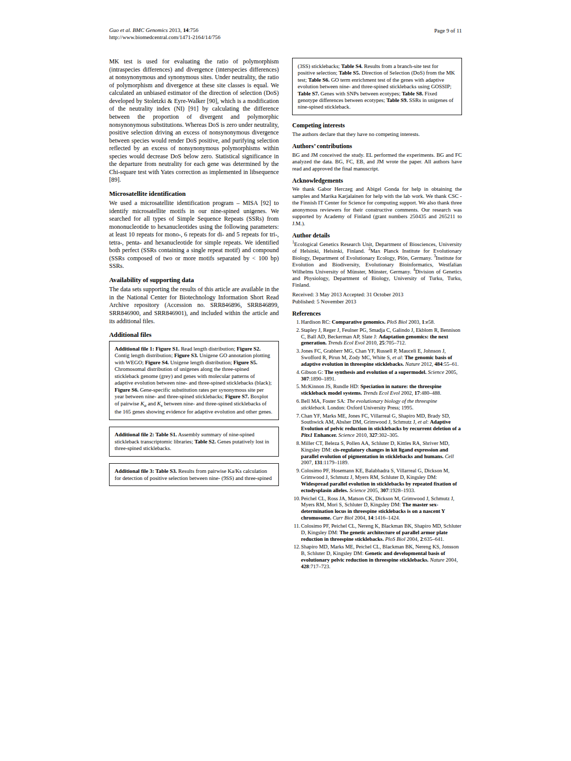Guo et al. BMC Genomics 2013, 14:756
http://www.biomedcentral.com/1471-2164/14/756
Page 9 of 11
MK test is used for evaluating the ratio of polymorphism (intraspecies differences) and divergence (interspecies differences) at nonsynonymous and synonymous sites. Under neutrality, the ratio of polymorphism and divergence at these site classes is equal. We calculated an unbiased estimator of the direction of selection (DoS) developed by Stoletzki & Eyre-Walker [90], which is a modification of the neutrality index (NI) [91] by calculating the difference between the proportion of divergent and polymorphic nonsynonymous substitutions. Whereas DoS is zero under neutrality, positive selection driving an excess of nonsynonymous divergence between species would render DoS positive, and purifying selection reflected by an excess of nonsynonymous polymorphisms within species would decrease DoS below zero. Statistical significance in the departure from neutrality for each gene was determined by the Chi-square test with Yates correction as implemented in libsequence [89].
Microsatellite identification
We used a microsatellite identification program – MISA [92] to identify microsatellite motifs in our nine-spined unigenes. We searched for all types of Simple Sequence Repeats (SSRs) from mononucleotide to hexanucleotides using the following parameters: at least 10 repeats for mono-, 6 repeats for di- and 5 repeats for tri-, tetra-, penta- and hexanucleotide for simple repeats. We identified both perfect (SSRs containing a single repeat motif) and compound (SSRs composed of two or more motifs separated by < 100 bp) SSRs.
Availability of supporting data
The data sets supporting the results of this article are available in the in the National Center for Biotechnology Information Short Read Archive repository (Accession no. SRR846896, SRR846899, SRR846900, and SRR846901), and included within the article and its additional files.
Additional files
Additional file 1: Figure S1. Read length distribution; Figure S2. Contig length distribution; Figure S3. Unigene GO annotation plotting with WEGO; Figure S4. Unigene length distribution; Figure S5. Chromosomal distribution of unigenes along the three-spined stickleback genome (grey) and genes with molecular patterns of adaptive evolution between nine- and three-spined sticklebacks (black); Figure S6. Gene-specific substitution rates per synonymous site per year between nine- and three-spined sticklebacks; Figure S7. Boxplot of pairwise Ka and Ks between nine- and three-spined sticklebacks of the 165 genes showing evidence for adaptive evolution and other genes.
Additional file 2: Table S1. Assembly summary of nine-spined stickleback transcriptomic libraries; Table S2. Genes putatively lost in three-spined sticklebacks.
Additional file 3: Table S3. Results from pairwise Ka/Ks calculation for detection of positive selection between nine- (9SS) and three-spined
(3SS) sticklebacks; Table S4. Results from a branch-site test for positive selection; Table S5. Direction of Selection (DoS) from the MK test; Table S6. GO term enrichment test of the genes with adaptive evolution between nine- and three-spined sticklebacks using GOSSIP; Table S7. Genes with SNPs between ecotypes; Table S8. Fixed genotype differences between ecotypes; Table S9. SSRs in unigenes of nine-spined stickleback.
Competing interests
The authors declare that they have no competing interests.
Authors’ contributions
BG and JM conceived the study. EL performed the experiments. BG and FC analyzed the data. BG, FC, EB, and JM wrote the paper. All authors have read and approved the final manuscript.
Acknowledgements
We thank Gabor Herczeg and Abigel Gonda for help in obtaining the samples and Marika Karjalainen for help with the lab work. We thank CSC - the Finnish IT Center for Science for computing support. We also thank three anonymous reviewers for their constructive comments. Our research was supported by Academy of Finland (grant numbers 250435 and 265211 to J.M.).
Author details
1Ecological Genetics Research Unit, Department of Biosciences, University of Helsinki, Helsinki, Finland. 2Max Planck Institute for Evolutionary Biology, Department of Evolutionary Ecology, Plön, Germany. 3Institute for Evolution and Biodiversity, Evolutionary Bioinformatics, Westfalian Wilhelms University of Münster, Münster, Germany. 4Division of Genetics and Physiology, Department of Biology, University of Turku, Turku, Finland.
Received: 3 May 2013 Accepted: 31 October 2013
Published: 5 November 2013
References
1 Hardison RC: Comparative genomics. PloS Biol 2003, 1:e58.
2 Stapley J, Reger J, Feulner PG, Smadja C, Galindo J, Ekblom R, Bennison C, Ball AD, Beckerman AP, Slate J: Adaptation genomics: the next generation. Trends Ecol Evol 2010, 25:705–712.
3 Jones FC, Grabherr MG, Chan YF, Russell P, Mauceli E, Johnson J, Swofford R, Pirun M, Zody MC, White S, et al: The genomic basis of adaptive evolution in threespine sticklebacks. Nature 2012, 484:55–61.
4 Gibson G: The synthesis and evolution of a supermodel. Science 2005, 307:1890–1891.
5 McKinnon JS, Rundle HD: Speciation in nature: the threespine stickleback model systems. Trends Ecol Evol 2002, 17:480–488.
6 Bell MA, Foster SA: The evolutionary biology of the threespine stickleback. London: Oxford University Press; 1995.
7 Chan YF, Marks ME, Jones FC, Villarreal G, Shapiro MD, Brady SD, Southwick AM, Absher DM, Grimwood J, Schmutz J, et al: Adaptive Evolution of pelvic reduction in sticklebacks by recurrent deletion of a Pitx1 Enhancer. Science 2010, 327:302–305.
8 Miller CT, Beleza S, Pollen AA, Schluter D, Kittles RA, Shriver MD, Kingsley DM: cis-regulatory changes in kit ligand expression and parallel evolution of pigmentation in sticklebacks and humans. Cell 2007, 131:1179–1189.
9 Colosimo PF, Hosemann KE, Balabhadra S, Villarreal G, Dickson M, Grimwood J, Schmutz J, Myers RM, Schluter D, Kingsley DM: Widespread parallel evolution in sticklebacks by repeated fixation of ectodysplasin alleles. Science 2005, 307:1928–1933.
10 Peichel CL, Ross JA, Matson CK, Dickson M, Grimwood J, Schmutz J, Myers RM, Mori S, Schluter D, Kingsley DM: The master sex-determination locus in threespine sticklebacks is on a nascent Y chromosome. Curr Biol 2004, 14:1416–1424.
11 Colosimo PF, Peichel CL, Nereng K, Blackman BK, Shapiro MD, Schluter D, Kingsley DM: The genetic architecture of parallel armor plate reduction in threespine sticklebacks. PloS Biol 2004, 2:635–641.
12 Shapiro MD, Marks ME, Peichel CL, Blackman BK, Nereng KS, Jonsson B, Schluter D, Kingsley DM: Genetic and developmental basis of evolutionary pelvic reduction in threespine sticklebacks. Nature 2004, 428:717–723.